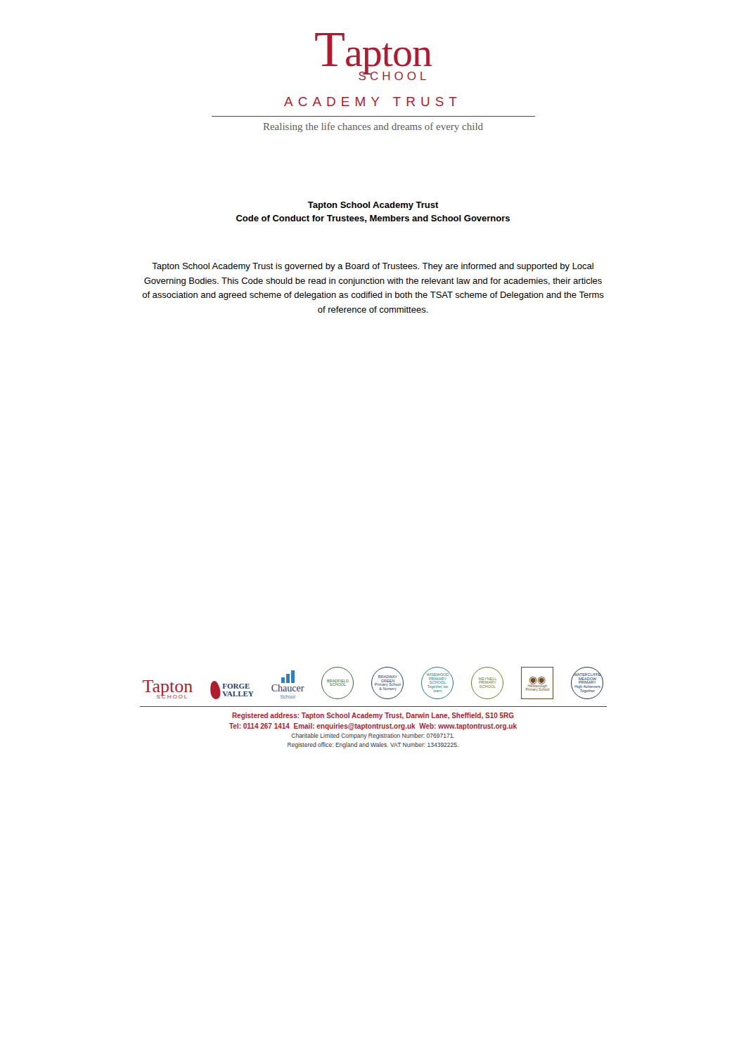Tapton
SCHOOL
ACADEMY TRUST
Realising the life chances and dreams of every child
Tapton School Academy Trust
Code of Conduct for Trustees, Members and School Governors
Tapton School Academy Trust is governed by a Board of Trustees. They are informed and supported by Local Governing Bodies. This Code should be read in conjunction with the relevant law and for academies, their articles of association and agreed scheme of delegation as codified in both the TSAT scheme of Delegation and the Terms of reference of committees.
TaptonSCHOOL
FORGE
VALLEY
Chaucer
School
BRADFIELD
SCHOOL
BRADWAY
GREEN
Primary School & Nursery
WISEWOOD
PRIMARY
SCHOOL
Together we learn
MEYNELL
PRIMARY
SCHOOL
◉◉
Hillsborough
Primary School
WATERCLIFFE
MEADOW
PRIMARY
High Achievers Together
Registered address: Tapton School Academy Trust, Darwin Lane, Sheffield, S10 5RG
Tel: 0114 267 1414 Email: enquiries@taptontrust.org.uk Web: www.taptontrust.org.uk
Charitable Limited Company Registration Number: 07697171.
Registered office: England and Wales. VAT Number: 134392225.